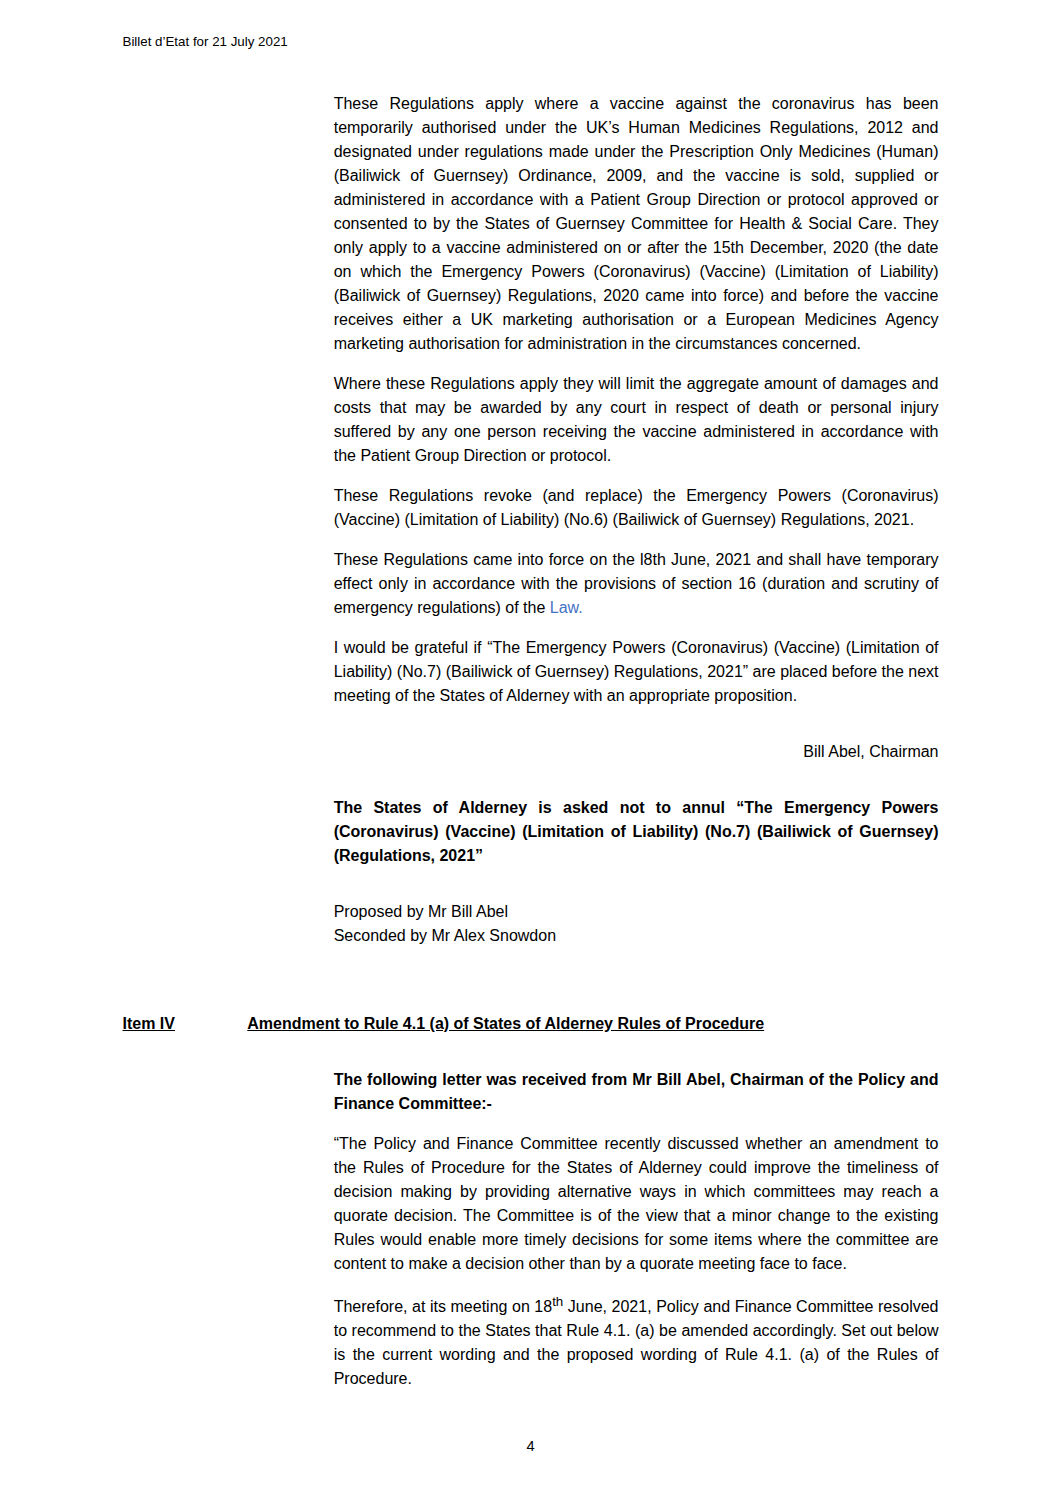Billet d’Etat for 21 July 2021
These Regulations apply where a vaccine against the coronavirus has been temporarily authorised under the UK’s Human Medicines Regulations, 2012 and designated under regulations made under the Prescription Only Medicines (Human) (Bailiwick of Guernsey) Ordinance, 2009, and the vaccine is sold, supplied or administered in accordance with a Patient Group Direction or protocol approved or consented to by the States of Guernsey Committee for Health & Social Care. They only apply to a vaccine administered on or after the 15th December, 2020 (the date on which the Emergency Powers (Coronavirus) (Vaccine) (Limitation of Liability) (Bailiwick of Guernsey) Regulations, 2020 came into force) and before the vaccine receives either a UK marketing authorisation or a European Medicines Agency marketing authorisation for administration in the circumstances concerned.
Where these Regulations apply they will limit the aggregate amount of damages and costs that may be awarded by any court in respect of death or personal injury suffered by any one person receiving the vaccine administered in accordance with the Patient Group Direction or protocol.
These Regulations revoke (and replace) the Emergency Powers (Coronavirus) (Vaccine) (Limitation of Liability) (No.6) (Bailiwick of Guernsey) Regulations, 2021.
These Regulations came into force on the l8th June, 2021 and shall have temporary effect only in accordance with the provisions of section 16 (duration and scrutiny of emergency regulations) of the Law.
I would be grateful if “The Emergency Powers (Coronavirus) (Vaccine) (Limitation of Liability) (No.7) (Bailiwick of Guernsey) Regulations, 2021” are placed before the next meeting of the States of Alderney with an appropriate proposition.
Bill Abel, Chairman
The States of Alderney is asked not to annul “The Emergency Powers (Coronavirus) (Vaccine) (Limitation of Liability) (No.7) (Bailiwick of Guernsey) (Regulations, 2021”
Proposed by Mr Bill Abel
Seconded by Mr Alex Snowdon
Item IV
Amendment to Rule 4.1 (a) of States of Alderney Rules of Procedure
The following letter was received from Mr Bill Abel, Chairman of the Policy and Finance Committee:-
“The Policy and Finance Committee recently discussed whether an amendment to the Rules of Procedure for the States of Alderney could improve the timeliness of decision making by providing alternative ways in which committees may reach a quorate decision. The Committee is of the view that a minor change to the existing Rules would enable more timely decisions for some items where the committee are content to make a decision other than by a quorate meeting face to face.
Therefore, at its meeting on 18th June, 2021, Policy and Finance Committee resolved to recommend to the States that Rule 4.1. (a) be amended accordingly. Set out below is the current wording and the proposed wording of Rule 4.1. (a) of the Rules of Procedure.
4